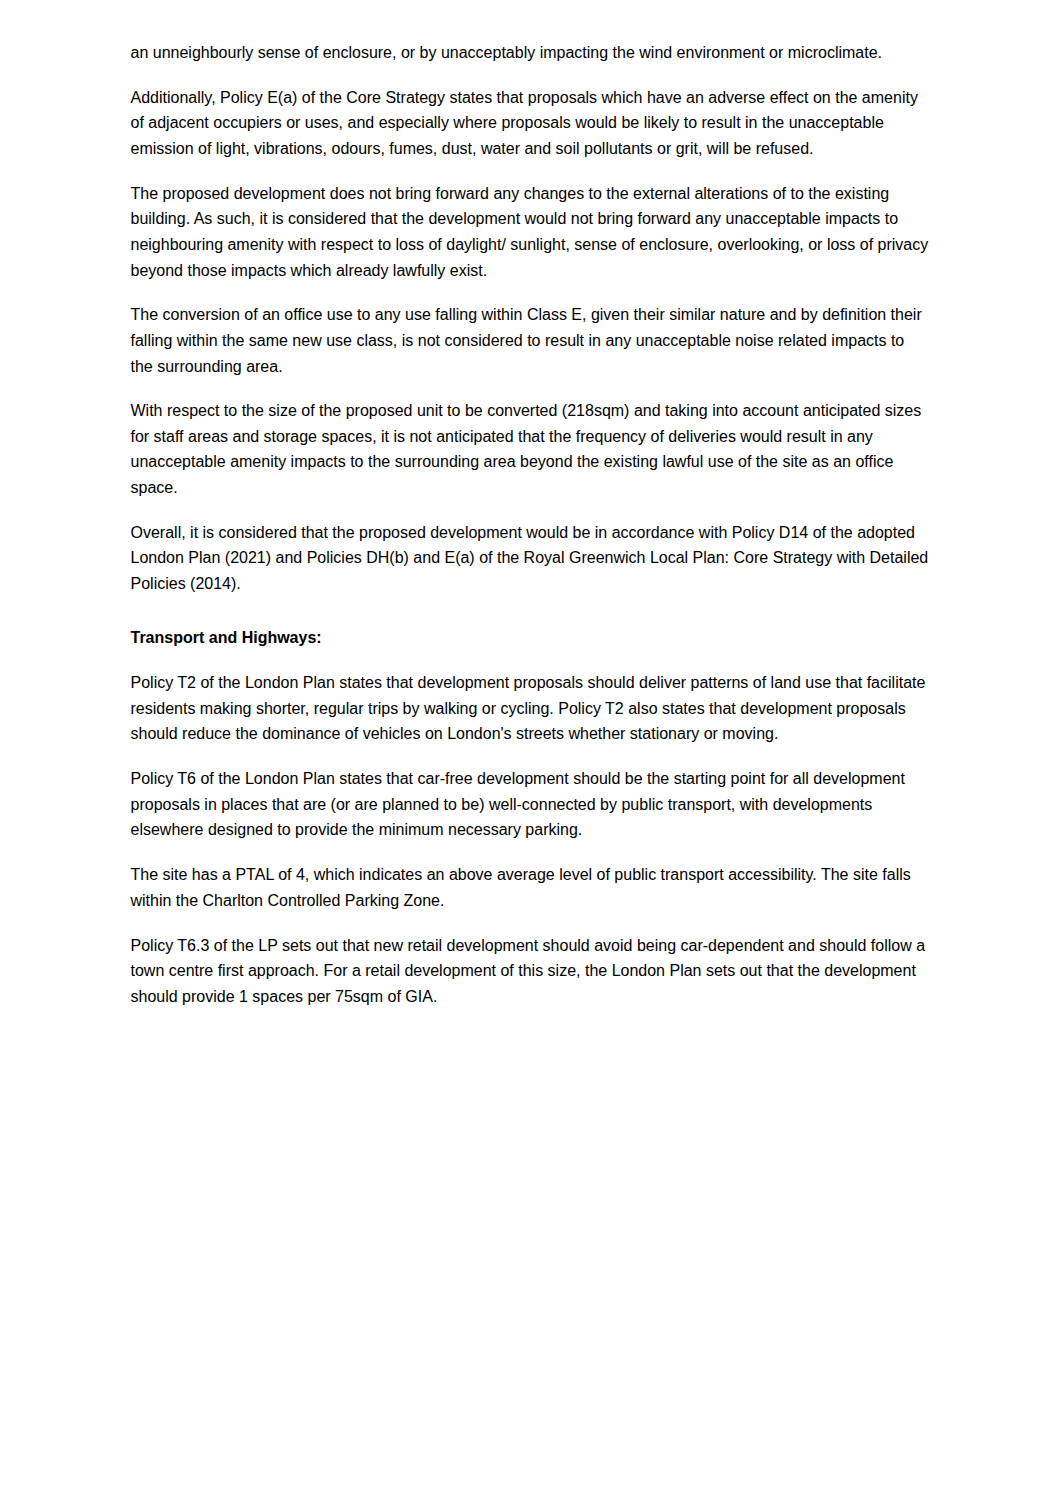an unneighbourly sense of enclosure, or by unacceptably impacting the wind environment or microclimate.
Additionally, Policy E(a) of the Core Strategy states that proposals which have an adverse effect on the amenity of adjacent occupiers or uses, and especially where proposals would be likely to result in the unacceptable emission of light, vibrations, odours, fumes, dust, water and soil pollutants or grit, will be refused.
The proposed development does not bring forward any changes to the external alterations of to the existing building. As such, it is considered that the development would not bring forward any unacceptable impacts to neighbouring amenity with respect to loss of daylight/ sunlight, sense of enclosure, overlooking, or loss of privacy beyond those impacts which already lawfully exist.
The conversion of an office use to any use falling within Class E, given their similar nature and by definition their falling within the same new use class, is not considered to result in any unacceptable noise related impacts to the surrounding area.
With respect to the size of the proposed unit to be converted (218sqm) and taking into account anticipated sizes for staff areas and storage spaces, it is not anticipated that the frequency of deliveries would result in any unacceptable amenity impacts to the surrounding area beyond the existing lawful use of the site as an office space.
Overall, it is considered that the proposed development would be in accordance with Policy D14 of the adopted London Plan (2021) and Policies DH(b) and E(a) of the Royal Greenwich Local Plan: Core Strategy with Detailed Policies (2014).
Transport and Highways:
Policy T2 of the London Plan states that development proposals should deliver patterns of land use that facilitate residents making shorter, regular trips by walking or cycling. Policy T2 also states that development proposals should reduce the dominance of vehicles on London's streets whether stationary or moving.
Policy T6 of the London Plan states that car-free development should be the starting point for all development proposals in places that are (or are planned to be) well-connected by public transport, with developments elsewhere designed to provide the minimum necessary parking.
The site has a PTAL of 4, which indicates an above average level of public transport accessibility. The site falls within the Charlton Controlled Parking Zone.
Policy T6.3 of the LP sets out that new retail development should avoid being car-dependent and should follow a town centre first approach. For a retail development of this size, the London Plan sets out that the development should provide 1 spaces per 75sqm of GIA.